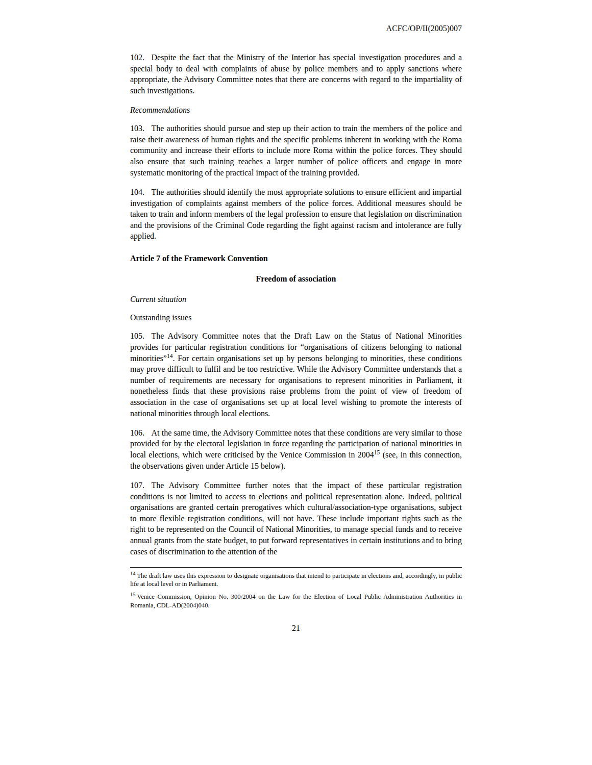ACFC/OP/II(2005)007
102. Despite the fact that the Ministry of the Interior has special investigation procedures and a special body to deal with complaints of abuse by police members and to apply sanctions where appropriate, the Advisory Committee notes that there are concerns with regard to the impartiality of such investigations.
Recommendations
103. The authorities should pursue and step up their action to train the members of the police and raise their awareness of human rights and the specific problems inherent in working with the Roma community and increase their efforts to include more Roma within the police forces. They should also ensure that such training reaches a larger number of police officers and engage in more systematic monitoring of the practical impact of the training provided.
104. The authorities should identify the most appropriate solutions to ensure efficient and impartial investigation of complaints against members of the police forces. Additional measures should be taken to train and inform members of the legal profession to ensure that legislation on discrimination and the provisions of the Criminal Code regarding the fight against racism and intolerance are fully applied.
Article 7 of the Framework Convention
Freedom of association
Current situation
Outstanding issues
105. The Advisory Committee notes that the Draft Law on the Status of National Minorities provides for particular registration conditions for “organisations of citizens belonging to national minorities”14. For certain organisations set up by persons belonging to minorities, these conditions may prove difficult to fulfil and be too restrictive. While the Advisory Committee understands that a number of requirements are necessary for organisations to represent minorities in Parliament, it nonetheless finds that these provisions raise problems from the point of view of freedom of association in the case of organisations set up at local level wishing to promote the interests of national minorities through local elections.
106. At the same time, the Advisory Committee notes that these conditions are very similar to those provided for by the electoral legislation in force regarding the participation of national minorities in local elections, which were criticised by the Venice Commission in 200415 (see, in this connection, the observations given under Article 15 below).
107. The Advisory Committee further notes that the impact of these particular registration conditions is not limited to access to elections and political representation alone. Indeed, political organisations are granted certain prerogatives which cultural/association-type organisations, subject to more flexible registration conditions, will not have. These include important rights such as the right to be represented on the Council of National Minorities, to manage special funds and to receive annual grants from the state budget, to put forward representatives in certain institutions and to bring cases of discrimination to the attention of the
14 The draft law uses this expression to designate organisations that intend to participate in elections and, accordingly, in public life at local level or in Parliament.
15 Venice Commission, Opinion No. 300/2004 on the Law for the Election of Local Public Administration Authorities in Romania, CDL-AD(2004)040.
21